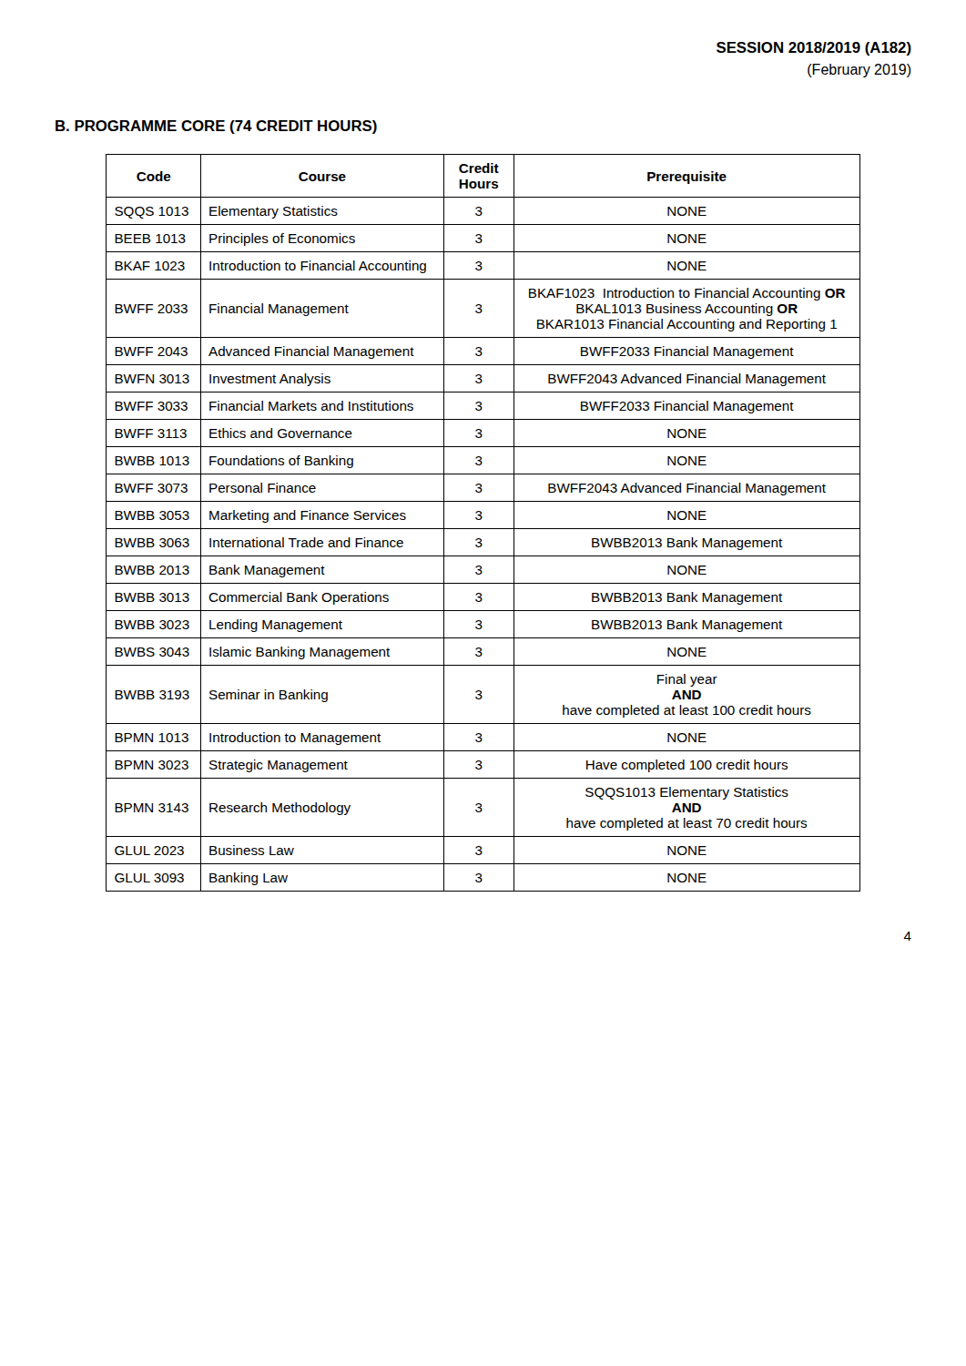SESSION 2018/2019 (A182)
(February 2019)
B. PROGRAMME CORE (74 CREDIT HOURS)
| Code | Course | Credit Hours | Prerequisite |
| --- | --- | --- | --- |
| SQQS 1013 | Elementary Statistics | 3 | NONE |
| BEEB 1013 | Principles of Economics | 3 | NONE |
| BKAF 1023 | Introduction to Financial Accounting | 3 | NONE |
| BWFF 2033 | Financial Management | 3 | BKAF1023 Introduction to Financial Accounting OR BKAL1013 Business Accounting OR BKAR1013 Financial Accounting and Reporting 1 |
| BWFF 2043 | Advanced Financial Management | 3 | BWFF2033 Financial Management |
| BWFN 3013 | Investment Analysis | 3 | BWFF2043 Advanced Financial Management |
| BWFF 3033 | Financial Markets and Institutions | 3 | BWFF2033 Financial Management |
| BWFF 3113 | Ethics and Governance | 3 | NONE |
| BWBB 1013 | Foundations of Banking | 3 | NONE |
| BWFF 3073 | Personal Finance | 3 | BWFF2043 Advanced Financial Management |
| BWBB 3053 | Marketing and Finance Services | 3 | NONE |
| BWBB 3063 | International Trade and Finance | 3 | BWBB2013 Bank Management |
| BWBB 2013 | Bank Management | 3 | NONE |
| BWBB 3013 | Commercial Bank Operations | 3 | BWBB2013 Bank Management |
| BWBB 3023 | Lending Management | 3 | BWBB2013 Bank Management |
| BWBS 3043 | Islamic Banking Management | 3 | NONE |
| BWBB 3193 | Seminar in Banking | 3 | Final year AND have completed at least 100 credit hours |
| BPMN 1013 | Introduction to Management | 3 | NONE |
| BPMN 3023 | Strategic Management | 3 | Have completed 100 credit hours |
| BPMN 3143 | Research Methodology | 3 | SQQS1013 Elementary Statistics AND have completed at least 70 credit hours |
| GLUL 2023 | Business Law | 3 | NONE |
| GLUL 3093 | Banking Law | 3 | NONE |
4